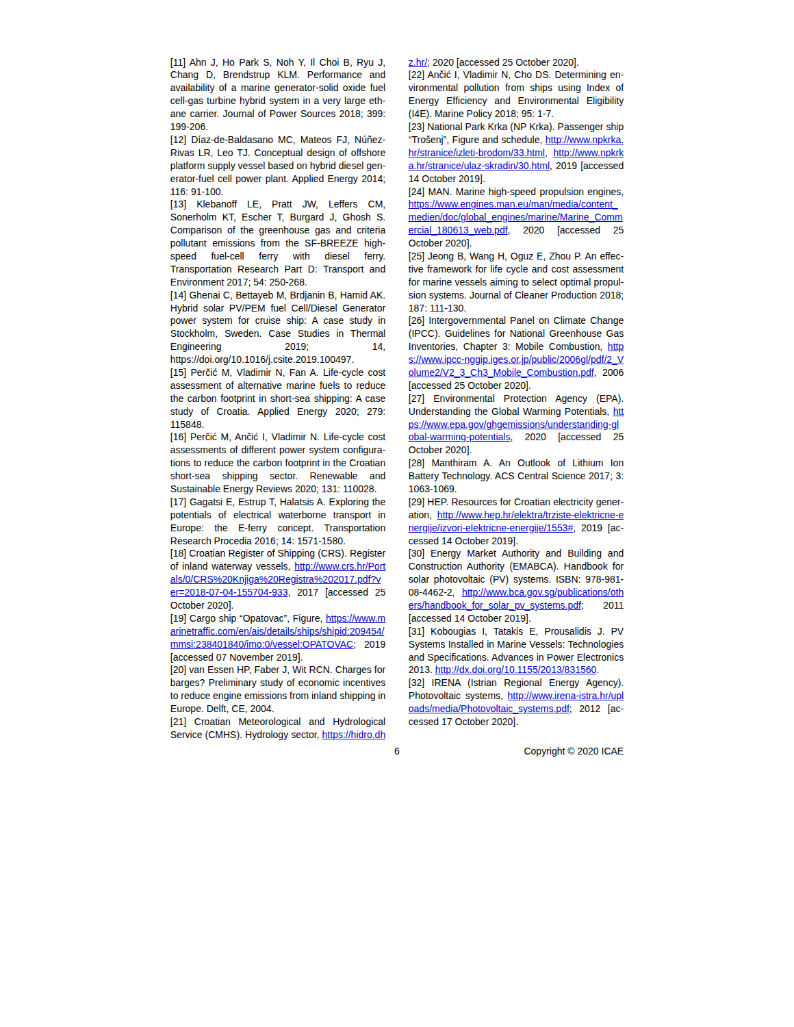[11] Ahn J, Ho Park S, Noh Y, Il Choi B, Ryu J, Chang D, Brendstrup KLM. Performance and availability of a marine generator-solid oxide fuel cell-gas turbine hybrid system in a very large ethane carrier. Journal of Power Sources 2018; 399: 199-206.
[12] Díaz-de-Baldasano MC, Mateos FJ, Núñez-Rivas LR, Leo TJ. Conceptual design of offshore platform supply vessel based on hybrid diesel generator-fuel cell power plant. Applied Energy 2014; 116: 91-100.
[13] Klebanoff LE, Pratt JW, Leffers CM, Sonerholm KT, Escher T, Burgard J, Ghosh S. Comparison of the greenhouse gas and criteria pollutant emissions from the SF-BREEZE high-speed fuel-cell ferry with diesel ferry. Transportation Research Part D: Transport and Environment 2017; 54: 250-268.
[14] Ghenai C, Bettayeb M, Brdjanin B, Hamid AK. Hybrid solar PV/PEM fuel Cell/Diesel Generator power system for cruise ship: A case study in Stockholm, Sweden. Case Studies in Thermal Engineering 2019; 14, https://doi.org/10.1016/j.csite.2019.100497.
[15] Perčić M, Vladimir N, Fan A. Life-cycle cost assessment of alternative marine fuels to reduce the carbon footprint in short-sea shipping: A case study of Croatia. Applied Energy 2020; 279: 115848.
[16] Perčić M, Ančić I, Vladimir N. Life-cycle cost assessments of different power system configurations to reduce the carbon footprint in the Croatian short-sea shipping sector. Renewable and Sustainable Energy Reviews 2020; 131: 110028.
[17] Gagatsi E, Estrup T, Halatsis A. Exploring the potentials of electrical waterborne transport in Europe: the E-ferry concept. Transportation Research Procedia 2016; 14: 1571-1580.
[18] Croatian Register of Shipping (CRS). Register of inland waterway vessels, http://www.crs.hr/Portals/0/CRS%20Knjiga%20Registra%202017.pdf?ver=2018-07-04-155704-933, 2017 [accessed 25 October 2020].
[19] Cargo ship “Opatovac”, Figure, https://www.marinetraffic.com/en/ais/details/ships/shipid:209454/mmsi:238401840/imo:0/vessel:OPATOVAC; 2019 [accessed 07 November 2019].
[20] van Essen HP, Faber J, Wit RCN. Charges for barges? Preliminary study of economic incentives to reduce engine emissions from inland shipping in Europe. Delft, CE, 2004.
[21] Croatian Meteorological and Hydrological Service (CMHS). Hydrology sector, https://hidro.dhz.hr/; 2020 [accessed 25 October 2020].
[22] Ančić I, Vladimir N, Cho DS. Determining environmental pollution from ships using Index of Energy Efficiency and Environmental Eligibility (I4E). Marine Policy 2018; 95: 1-7.
[23] National Park Krka (NP Krka). Passenger ship “Trošenj”, Figure and schedule, http://www.npkrka.hr/stranice/izleti-brodom/33.html, http://www.npkrka.hr/stranice/ulaz-skradin/30.html, 2019 [accessed 14 October 2019].
[24] MAN. Marine high-speed propulsion engines, https://www.engines.man.eu/man/media/content_medien/doc/global_engines/marine/Marine_Commercial_180613_web.pdf, 2020 [accessed 25 October 2020].
[25] Jeong B, Wang H, Oguz E, Zhou P. An effective framework for life cycle and cost assessment for marine vessels aiming to select optimal propulsion systems. Journal of Cleaner Production 2018; 187: 111-130.
[26] Intergovernmental Panel on Climate Change (IPCC). Guidelines for National Greenhouse Gas Inventories, Chapter 3: Mobile Combustion, https://www.ipcc-nggip.iges.or.jp/public/2006gl/pdf/2_Volume2/V2_3_Ch3_Mobile_Combustion.pdf, 2006 [accessed 25 October 2020].
[27] Environmental Protection Agency (EPA). Understanding the Global Warming Potentials, https://www.epa.gov/ghgemissions/understanding-global-warming-potentials, 2020 [accessed 25 October 2020].
[28] Manthiram A. An Outlook of Lithium Ion Battery Technology. ACS Central Science 2017; 3: 1063-1069.
[29] HEP. Resources for Croatian electricity generation, http://www.hep.hr/elektra/trziste-elektricne-energije/izvori-elektricne-energije/1553#, 2019 [accessed 14 October 2019].
[30] Energy Market Authority and Building and Construction Authority (EMABCA). Handbook for solar photovoltaic (PV) systems. ISBN: 978-981-08-4462-2, http://www.bca.gov.sg/publications/others/handbook_for_solar_pv_systems.pdf; 2011 [accessed 14 October 2019].
[31] Kobougias I, Tatakis E, Prousalidis J. PV Systems Installed in Marine Vessels: Technologies and Specifications. Advances in Power Electronics 2013. http://dx.doi.org/10.1155/2013/831560.
[32] IRENA (Istrian Regional Energy Agency). Photovoltaic systems, http://www.irena-istra.hr/uploads/media/Photovoltaic_systems.pdf; 2012 [accessed 17 October 2020].
6
Copyright © 2020 ICAE